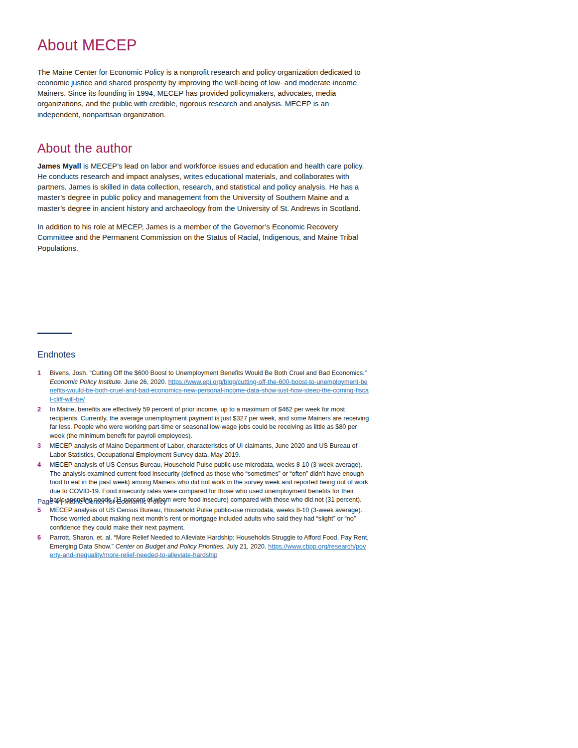About MECEP
The Maine Center for Economic Policy is a nonprofit research and policy organization dedicated to economic justice and shared prosperity by improving the well-being of low- and moderate-income Mainers. Since its founding in 1994, MECEP has provided policymakers, advocates, media organizations, and the public with credible, rigorous research and analysis. MECEP is an independent, nonpartisan organization.
About the author
James Myall is MECEP’s lead on labor and workforce issues and education and health care policy. He conducts research and impact analyses, writes educational materials, and collaborates with partners. James is skilled in data collection, research, and statistical and policy analysis. He has a master’s degree in public policy and management from the University of Southern Maine and a master’s degree in ancient history and archaeology from the University of St. Andrews in Scotland.
In addition to his role at MECEP, James is a member of the Governor’s Economic Recovery Committee and the Permanent Commission on the Status of Racial, Indigenous, and Maine Tribal Populations.
Endnotes
1 Bivens, Josh. “Cutting Off the $600 Boost to Unemployment Benefits Would Be Both Cruel and Bad Economics.” Economic Policy Institute. June 26, 2020. https://www.epi.org/blog/cutting-off-the-600-boost-to-unemployment-benefits-would-be-both-cruel-and-bad-economics-new-personal-income-data-show-just-how-steep-the-coming-fiscal-cliff-will-be/
2 In Maine, benefits are effectively 59 percent of prior income, up to a maximum of $462 per week for most recipients. Currently, the average unemployment payment is just $327 per week, and some Mainers are receiving far less. People who were working part-time or seasonal low-wage jobs could be receiving as little as $80 per week (the minimum benefit for payroll employees).
3 MECEP analysis of Maine Department of Labor, characteristics of UI claimants, June 2020 and US Bureau of Labor Statistics, Occupational Employment Survey data, May 2019.
4 MECEP analysis of US Census Bureau, Household Pulse public-use microdata, weeks 8-10 (3-week average). The analysis examined current food insecurity (defined as those who “sometimes” or “often” didn’t have enough food to eat in the past week) among Mainers who did not work in the survey week and reported being out of work due to COVID-19. Food insecurity rates were compared for those who used unemployment benefits for their basic spending needs (11 percent of whom were food insecure) compared with those who did not (31 percent).
5 MECEP analysis of US Census Bureau, Household Pulse public-use microdata, weeks 8-10 (3-week average). Those worried about making next month’s rent or mortgage included adults who said they had “slight” or “no” confidence they could make their next payment.
6 Parrott, Sharon, et. al. “More Relief Needed to Alleviate Hardship: Households Struggle to Afford Food, Pay Rent, Emerging Data Show.” Center on Budget and Policy Priorities. July 21, 2020. https://www.cbpp.org/research/poverty-and-inequality/more-relief-needed-to-alleviate-hardship
Page 4 | Maine Center for Economic Policy